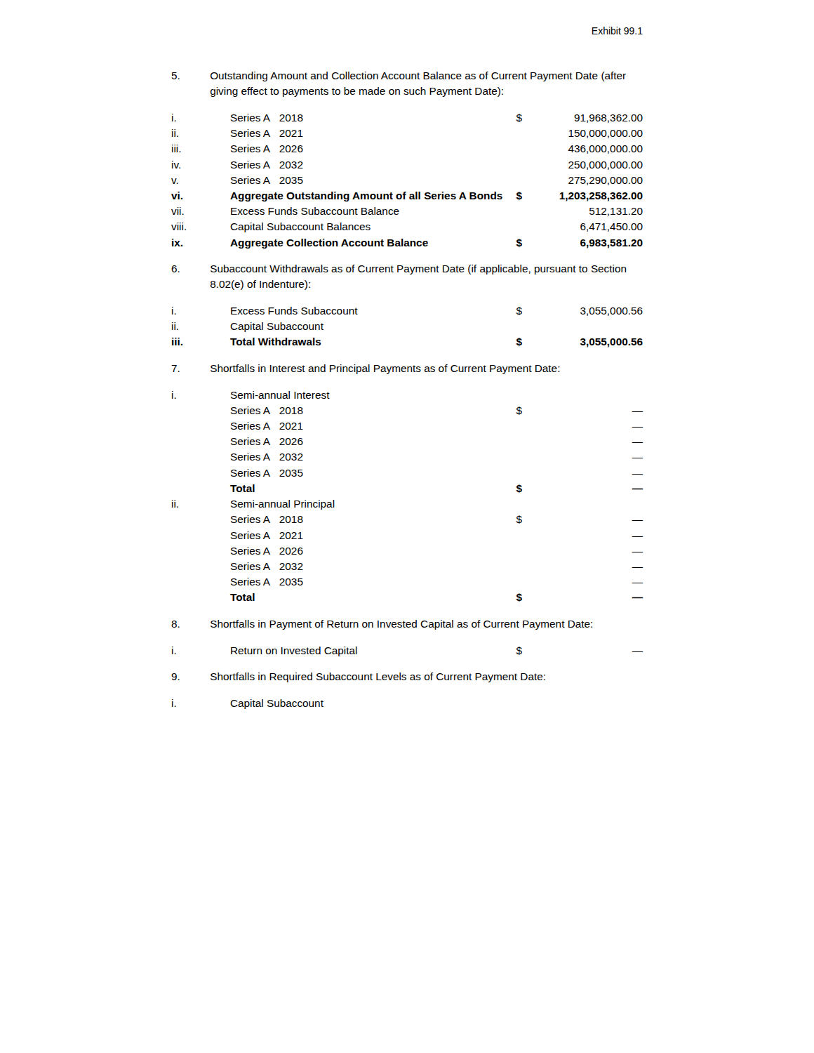Exhibit 99.1
| 5. | Outstanding Amount and Collection Account Balance as of Current Payment Date (after giving effect to payments to be made on such Payment Date): |
| i. | Series A 2018 | $ | 91,968,362.00 |
| ii. | Series A 2021 | | 150,000,000.00 |
| iii. | Series A 2026 | | 436,000,000.00 |
| iv. | Series A 2032 | | 250,000,000.00 |
| v. | Series A 2035 | | 275,290,000.00 |
| vi. | Aggregate Outstanding Amount of all Series A Bonds | $ | 1,203,258,362.00 |
| vii. | Excess Funds Subaccount Balance | | 512,131.20 |
| viii. | Capital Subaccount Balances | | 6,471,450.00 |
| ix. | Aggregate Collection Account Balance | $ | 6,983,581.20 |
| 6. | Subaccount Withdrawals as of Current Payment Date (if applicable, pursuant to Section 8.02(e) of Indenture): |
| i. | Excess Funds Subaccount | $ | 3,055,000.56 |
| ii. | Capital Subaccount | | |
| iii. | Total Withdrawals | $ | 3,055,000.56 |
| 7. | Shortfalls in Interest and Principal Payments as of Current Payment Date: |
| i. | Semi-annual Interest | | |
| | Series A 2018 | $ | — |
| | Series A 2021 | | — |
| | Series A 2026 | | — |
| | Series A 2032 | | — |
| | Series A 2035 | | — |
| | Total | $ | — |
| ii. | Semi-annual Principal | | |
| | Series A 2018 | $ | — |
| | Series A 2021 | | — |
| | Series A 2026 | | — |
| | Series A 2032 | | — |
| | Series A 2035 | | — |
| | Total | $ | — |
| 8. | Shortfalls in Payment of Return on Invested Capital as of Current Payment Date: |
| i. | Return on Invested Capital | $ | — |
| 9. | Shortfalls in Required Subaccount Levels as of Current Payment Date: |
| i. | Capital Subaccount | | |